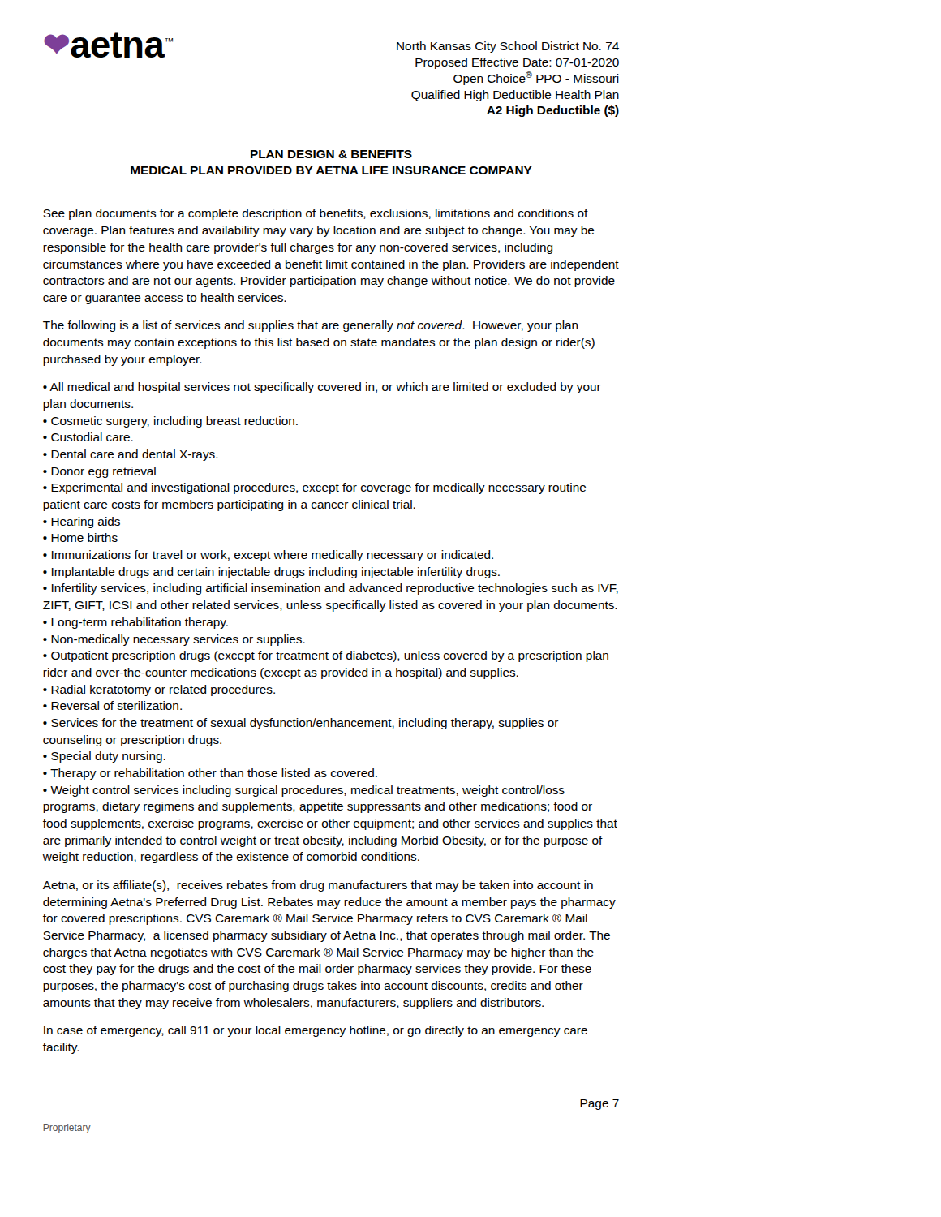❤aetna™
North Kansas City School District No. 74
Proposed Effective Date: 07-01-2020
Open Choice® PPO - Missouri
Qualified High Deductible Health Plan
A2 High Deductible ($)
PLAN DESIGN & BENEFITS
MEDICAL PLAN PROVIDED BY AETNA LIFE INSURANCE COMPANY
See plan documents for a complete description of benefits, exclusions, limitations and conditions of coverage. Plan features and availability may vary by location and are subject to change. You may be responsible for the health care provider's full charges for any non-covered services, including circumstances where you have exceeded a benefit limit contained in the plan. Providers are independent contractors and are not our agents. Provider participation may change without notice. We do not provide care or guarantee access to health services.
The following is a list of services and supplies that are generally not covered. However, your plan documents may contain exceptions to this list based on state mandates or the plan design or rider(s) purchased by your employer.
• All medical and hospital services not specifically covered in, or which are limited or excluded by your plan documents.
• Cosmetic surgery, including breast reduction.
• Custodial care.
• Dental care and dental X-rays.
• Donor egg retrieval
• Experimental and investigational procedures, except for coverage for medically necessary routine patient care costs for members participating in a cancer clinical trial.
• Hearing aids
• Home births
• Immunizations for travel or work, except where medically necessary or indicated.
• Implantable drugs and certain injectable drugs including injectable infertility drugs.
• Infertility services, including artificial insemination and advanced reproductive technologies such as IVF, ZIFT, GIFT, ICSI and other related services, unless specifically listed as covered in your plan documents.
• Long-term rehabilitation therapy.
• Non-medically necessary services or supplies.
• Outpatient prescription drugs (except for treatment of diabetes), unless covered by a prescription plan rider and over-the-counter medications (except as provided in a hospital) and supplies.
• Radial keratotomy or related procedures.
• Reversal of sterilization.
• Services for the treatment of sexual dysfunction/enhancement, including therapy, supplies or counseling or prescription drugs.
• Special duty nursing.
• Therapy or rehabilitation other than those listed as covered.
• Weight control services including surgical procedures, medical treatments, weight control/loss programs, dietary regimens and supplements, appetite suppressants and other medications; food or food supplements, exercise programs, exercise or other equipment; and other services and supplies that are primarily intended to control weight or treat obesity, including Morbid Obesity, or for the purpose of weight reduction, regardless of the existence of comorbid conditions.
Aetna, or its affiliate(s), receives rebates from drug manufacturers that may be taken into account in determining Aetna's Preferred Drug List. Rebates may reduce the amount a member pays the pharmacy for covered prescriptions. CVS Caremark ® Mail Service Pharmacy refers to CVS Caremark ® Mail Service Pharmacy, a licensed pharmacy subsidiary of Aetna Inc., that operates through mail order. The charges that Aetna negotiates with CVS Caremark ® Mail Service Pharmacy may be higher than the cost they pay for the drugs and the cost of the mail order pharmacy services they provide. For these purposes, the pharmacy's cost of purchasing drugs takes into account discounts, credits and other amounts that they may receive from wholesalers, manufacturers, suppliers and distributors.
In case of emergency, call 911 or your local emergency hotline, or go directly to an emergency care facility.
Page 7
Proprietary